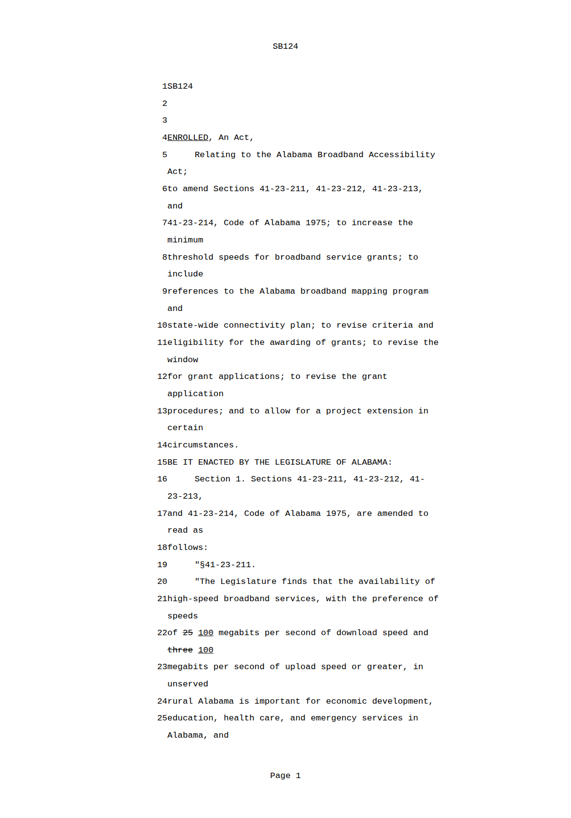SB124
| 1 | SB124 |
| 2 | |
| 3 | |
| 4 | ENROLLED , An Act, |
| 5 | Relating to the Alabama Broadband Accessibility Act; |
| 6 | to amend Sections 41-23-211, 41-23-212, 41-23-213, and |
| 7 | 41-23-214, Code of Alabama 1975; to increase the minimum |
| 8 | threshold speeds for broadband service grants; to include |
| 9 | references to the Alabama broadband mapping program and |
| 10 | state-wide connectivity plan; to revise criteria and |
| 11 | eligibility for the awarding of grants; to revise the window |
| 12 | for grant applications; to revise the grant application |
| 13 | procedures; and to allow for a project extension in certain |
| 14 | circumstances. |
| 15 | BE IT ENACTED BY THE LEGISLATURE OF ALABAMA: |
| 16 | Section 1. Sections 41-23-211, 41-23-212, 41-23-213, |
| 17 | and 41-23-214, Code of Alabama 1975, are amended to read as |
| 18 | follows: |
| 19 | "§41-23-211. |
| 20 | "The Legislature finds that the availability of |
| 21 | high-speed broadband services, with the preference of speeds |
| 22 | of 25 100 megabits per second of download speed and three 100 |
| 23 | megabits per second of upload speed or greater, in unserved |
| 24 | rural Alabama is important for economic development, |
| 25 | education, health care, and emergency services in Alabama, and |
Page 1